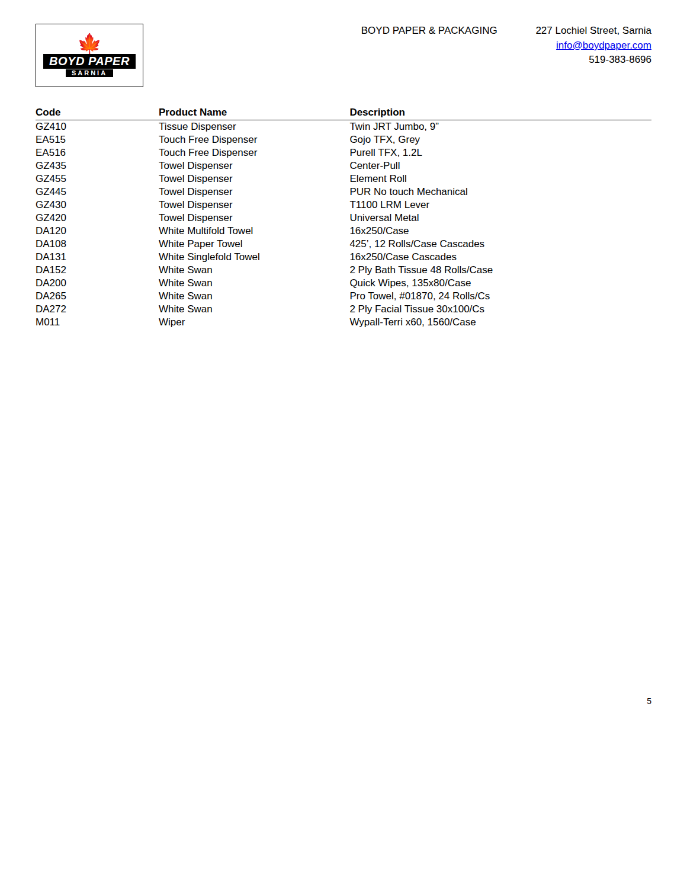🍁
BOYD PAPER
SARNIA
BOYD PAPER & PACKAGING 227 Lochiel Street, Sarnia
info@boydpaper.com
519-383-8696
| Code | Product Name | Description |
| --- | --- | --- |
| GZ410 | Tissue Dispenser | Twin JRT Jumbo, 9” |
| EA515 | Touch Free Dispenser | Gojo TFX, Grey |
| EA516 | Touch Free Dispenser | Purell TFX, 1.2L |
| GZ435 | Towel Dispenser | Center-Pull |
| GZ455 | Towel Dispenser | Element Roll |
| GZ445 | Towel Dispenser | PUR No touch Mechanical |
| GZ430 | Towel Dispenser | T1100 LRM Lever |
| GZ420 | Towel Dispenser | Universal Metal |
| DA120 | White Multifold Towel | 16x250/Case |
| DA108 | White Paper Towel | 425’, 12 Rolls/Case Cascades |
| DA131 | White Singlefold Towel | 16x250/Case Cascades |
| DA152 | White Swan | 2 Ply Bath Tissue 48 Rolls/Case |
| DA200 | White Swan | Quick Wipes, 135x80/Case |
| DA265 | White Swan | Pro Towel, #01870, 24 Rolls/Cs |
| DA272 | White Swan | 2 Ply Facial Tissue 30x100/Cs |
| M011 | Wiper | Wypall-Terri x60, 1560/Case |
5